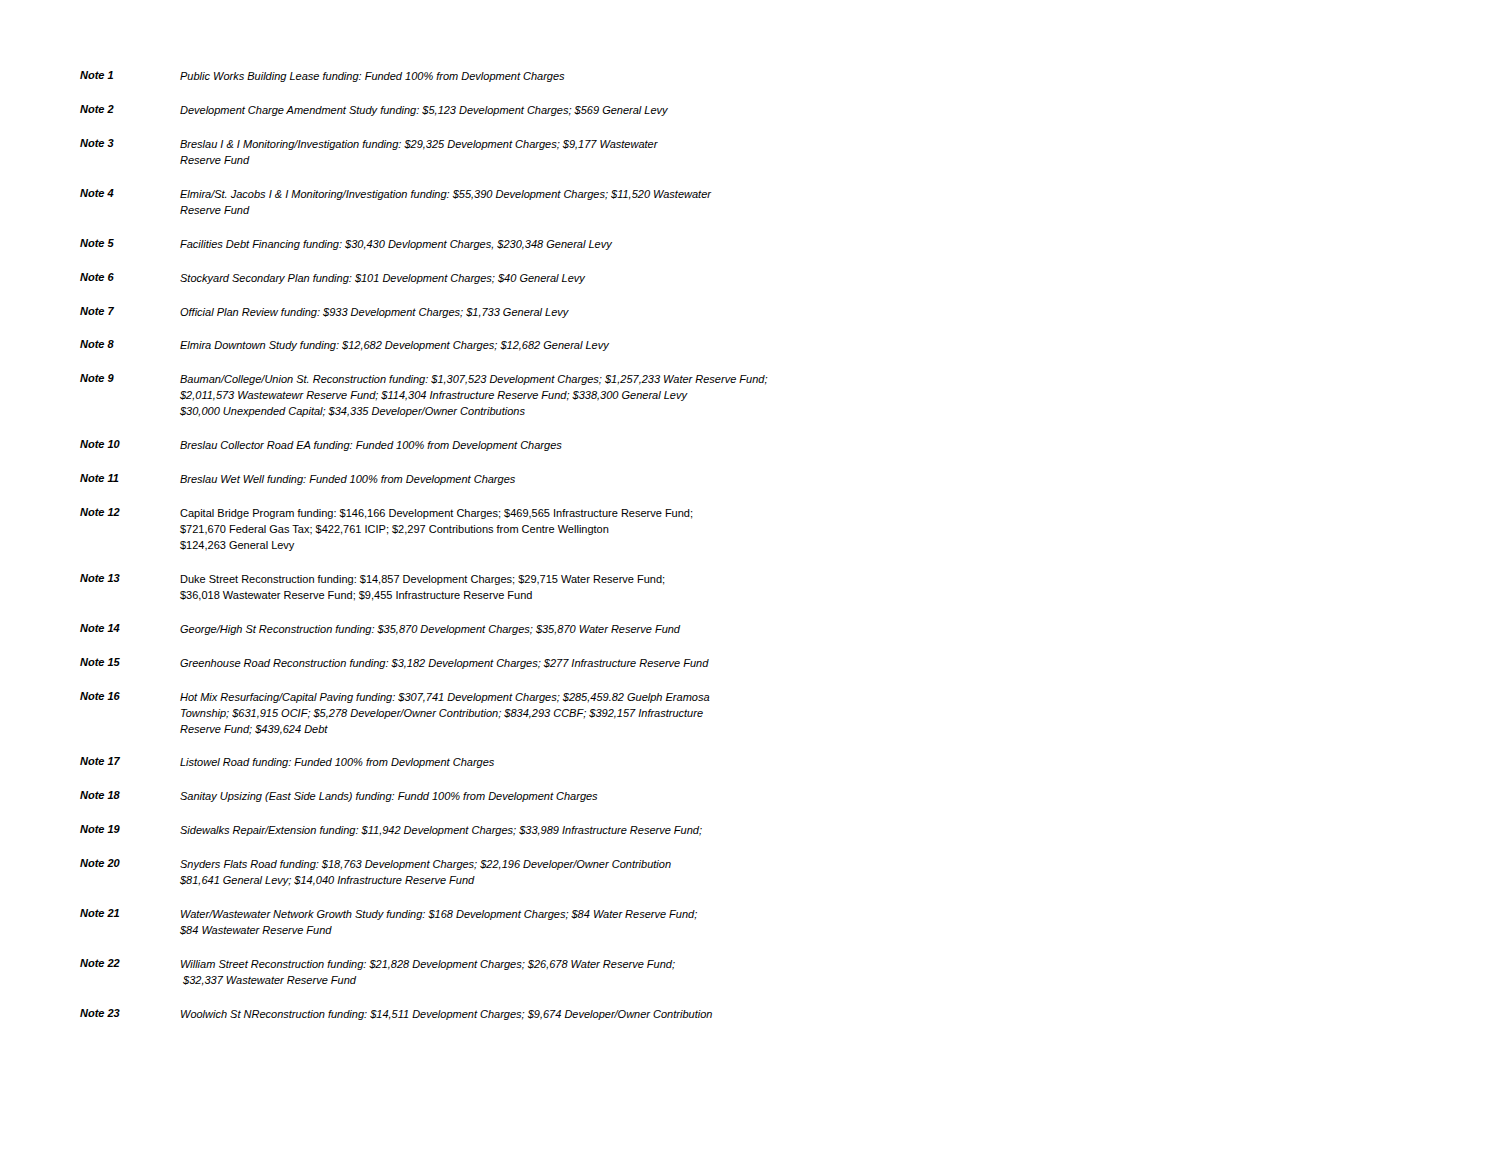| Note 1 | Public Works Building Lease funding: Funded 100% from Devlopment Charges |
| Note 2 | Development Charge Amendment Study funding: $5,123 Development Charges; $569 General Levy |
| Note 3 | Breslau I & I Monitoring/Investigation funding: $29,325 Development Charges; $9,177 Wastewater Reserve Fund |
| Note 4 | Elmira/St. Jacobs I & I Monitoring/Investigation funding: $55,390 Development Charges; $11,520 Wastewater Reserve Fund |
| Note 5 | Facilities Debt Financing funding: $30,430 Devlopment Charges, $230,348 General Levy |
| Note 6 | Stockyard Secondary Plan funding: $101 Development Charges; $40 General Levy |
| Note 7 | Official Plan Review funding: $933 Development Charges; $1,733 General Levy |
| Note 8 | Elmira Downtown Study funding: $12,682 Development Charges; $12,682 General Levy |
| Note 9 | Bauman/College/Union St. Reconstruction funding: $1,307,523 Development Charges; $1,257,233 Water Reserve Fund; $2,011,573 Wastewatewr Reserve Fund; $114,304 Infrastructure Reserve Fund; $338,300 General Levy $30,000 Unexpended Capital; $34,335 Developer/Owner Contributions |
| Note 10 | Breslau Collector Road EA funding: Funded 100% from Development Charges |
| Note 11 | Breslau Wet Well funding: Funded 100% from Development Charges |
| Note 12 | Capital Bridge Program funding: $146,166 Development Charges; $469,565 Infrastructure Reserve Fund; $721,670 Federal Gas Tax; $422,761 ICIP; $2,297 Contributions from Centre Wellington $124,263 General Levy |
| Note 13 | Duke Street Reconstruction funding: $14,857 Development Charges; $29,715 Water Reserve Fund; $36,018 Wastewater Reserve Fund; $9,455 Infrastructure Reserve Fund |
| Note 14 | George/High St Reconstruction funding: $35,870 Development Charges; $35,870 Water Reserve Fund |
| Note 15 | Greenhouse Road Reconstruction funding: $3,182 Development Charges; $277 Infrastructure Reserve Fund |
| Note 16 | Hot Mix Resurfacing/Capital Paving funding: $307,741 Development Charges; $285,459.82 Guelph Eramosa Township; $631,915 OCIF; $5,278 Developer/Owner Contribution; $834,293 CCBF; $392,157 Infrastructure Reserve Fund; $439,624 Debt |
| Note 17 | Listowel Road funding: Funded 100% from Devlopment Charges |
| Note 18 | Sanitay Upsizing (East Side Lands) funding: Fundd 100% from Development Charges |
| Note 19 | Sidewalks Repair/Extension funding: $11,942 Development Charges; $33,989 Infrastructure Reserve Fund; |
| Note 20 | Snyders Flats Road funding: $18,763 Development Charges; $22,196 Developer/Owner Contribution $81,641 General Levy; $14,040 Infrastructure Reserve Fund |
| Note 21 | Water/Wastewater Network Growth Study funding: $168 Development Charges; $84 Water Reserve Fund; $84 Wastewater Reserve Fund |
| Note 22 | William Street Reconstruction funding: $21,828 Development Charges; $26,678 Water Reserve Fund; $32,337 Wastewater Reserve Fund |
| Note 23 | Woolwich St NReconstruction funding: $14,511 Development Charges; $9,674 Developer/Owner Contribution |